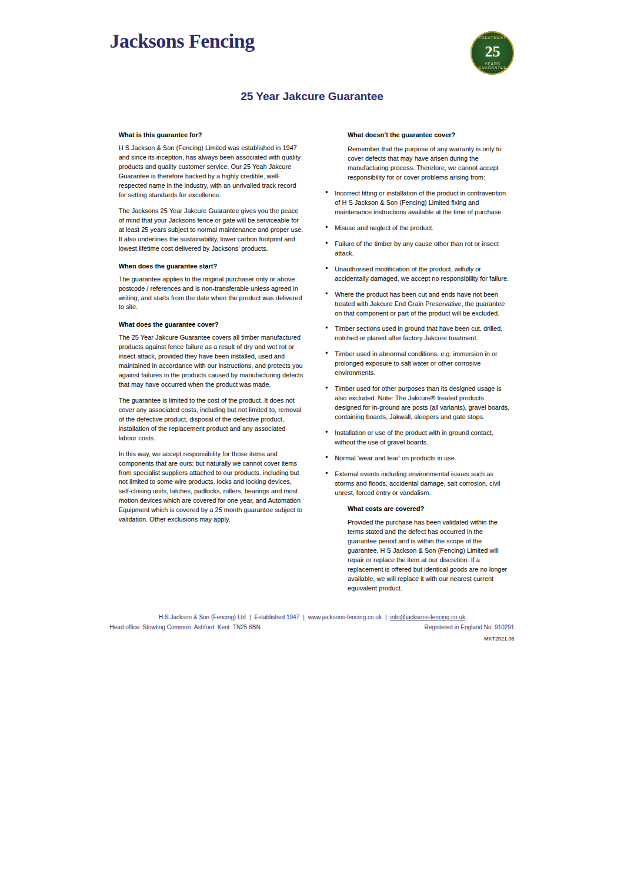Jacksons Fencing
Treatment
25
Years
Guarantee
25 Year Jakcure Guarantee
What is this guarantee for?
H S Jackson & Son (Fencing) Limited was established in 1947 and since its inception, has always been associated with quality products and quality customer service. Our 25 Yeah Jakcure Guarantee is therefore backed by a highly credible, well-respected name in the industry, with an unrivalled track record for setting standards for excellence.
The Jacksons 25 Year Jakcure Guarantee gives you the peace of mind that your Jacksons fence or gate will be serviceable for at least 25 years subject to normal maintenance and proper use. It also underlines the sustainability, lower carbon footprint and lowest lifetime cost delivered by Jacksons’ products.
When does the guarantee start?
The guarantee applies to the original purchaser only or above postcode / references and is non-transferable unless agreed in writing, and starts from the date when the product was delivered to site.
What does the guarantee cover?
The 25 Year Jakcure Guarantee covers all timber manufactured products against fence failure as a result of dry and wet rot or insect attack, provided they have been installed, used and maintained in accordance with our instructions, and protects you against failures in the products caused by manufacturing defects that may have occurred when the product was made.
The guarantee is limited to the cost of the product. It does not cover any associated costs, including but not limited to, removal of the defective product, disposal of the defective product, installation of the replacement product and any associated labour costs.
In this way, we accept responsibility for those items and components that are ours; but naturally we cannot cover items from specialist suppliers attached to our products. including but not limited to some wire products, locks and locking devices, self-closing units, latches, padlocks, rollers, bearings and most motion devices which are covered for one year, and Automation Equipment which is covered by a 25 month guarantee subject to validation. Other exclusions may apply.
What doesn’t the guarantee cover?
Remember that the purpose of any warranty is only to cover defects that may have arisen during the manufacturing process. Therefore, we cannot accept responsibility for or cover problems arising from:
Incorrect fitting or installation of the product in contravention of H S Jackson & Son (Fencing) Limited fixing and maintenance instructions available at the time of purchase.
Misuse and neglect of the product.
Failure of the timber by any cause other than rot or insect attack.
Unauthorised modification of the product, wilfully or accidentally damaged, we accept no responsibility for failure.
Where the product has been cut and ends have not been treated with Jakcure End Grain Preservative, the guarantee on that component or part of the product will be excluded.
Timber sections used in ground that have been cut, drilled, notched or planed after factory Jakcure treatment.
Timber used in abnormal conditions, e.g. immersion in or prolonged exposure to salt water or other corrosive environments.
Timber used for other purposes than its designed usage is also excluded. Note: The Jakcure® treated products designed for in-ground are posts (all variants), gravel boards, containing boards, Jakwall, sleepers and gate stops.
Installation or use of the product with in ground contact, without the use of gravel boards.
Normal ‘wear and tear’ on products in use.
External events including environmental issues such as storms and floods, accidental damage, salt corrosion, civil unrest, forced entry or vandalism.
What costs are covered?
Provided the purchase has been validated within the terms stated and the defect has occurred in the guarantee period and is within the scope of the guarantee, H S Jackson & Son (Fencing) Limited will repair or replace the item at our discretion. If a replacement is offered but identical goods are no longer available, we will replace it with our nearest current equivalent product.
H.S Jackson & Son (Fencing) Ltd|Established 1947|www.jacksons-fencing.co.uk|info@jacksons-fencing.co.uk
Head office: Stowting Common Ashford Kent TN25 6BN Registered in England No. 910291
MKT2021.06